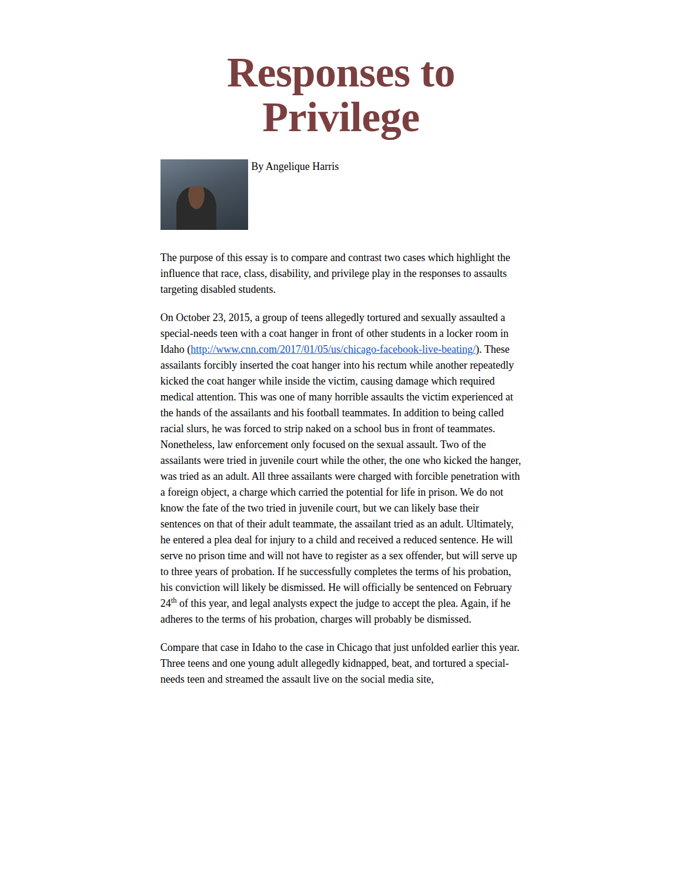Responses to Privilege
By Angelique Harris
The purpose of this essay is to compare and contrast two cases which highlight the influence that race, class, disability, and privilege play in the responses to assaults targeting disabled students.
On October 23, 2015, a group of teens allegedly tortured and sexually assaulted a special-needs teen with a coat hanger in front of other students in a locker room in Idaho (http://www.cnn.com/2017/01/05/us/chicago-facebook-live-beating/). These assailants forcibly inserted the coat hanger into his rectum while another repeatedly kicked the coat hanger while inside the victim, causing damage which required medical attention. This was one of many horrible assaults the victim experienced at the hands of the assailants and his football teammates. In addition to being called racial slurs, he was forced to strip naked on a school bus in front of teammates. Nonetheless, law enforcement only focused on the sexual assault. Two of the assailants were tried in juvenile court while the other, the one who kicked the hanger, was tried as an adult. All three assailants were charged with forcible penetration with a foreign object, a charge which carried the potential for life in prison. We do not know the fate of the two tried in juvenile court, but we can likely base their sentences on that of their adult teammate, the assailant tried as an adult. Ultimately, he entered a plea deal for injury to a child and received a reduced sentence. He will serve no prison time and will not have to register as a sex offender, but will serve up to three years of probation. If he successfully completes the terms of his probation, his conviction will likely be dismissed. He will officially be sentenced on February 24th of this year, and legal analysts expect the judge to accept the plea. Again, if he adheres to the terms of his probation, charges will probably be dismissed.
Compare that case in Idaho to the case in Chicago that just unfolded earlier this year. Three teens and one young adult allegedly kidnapped, beat, and tortured a special-needs teen and streamed the assault live on the social media site,